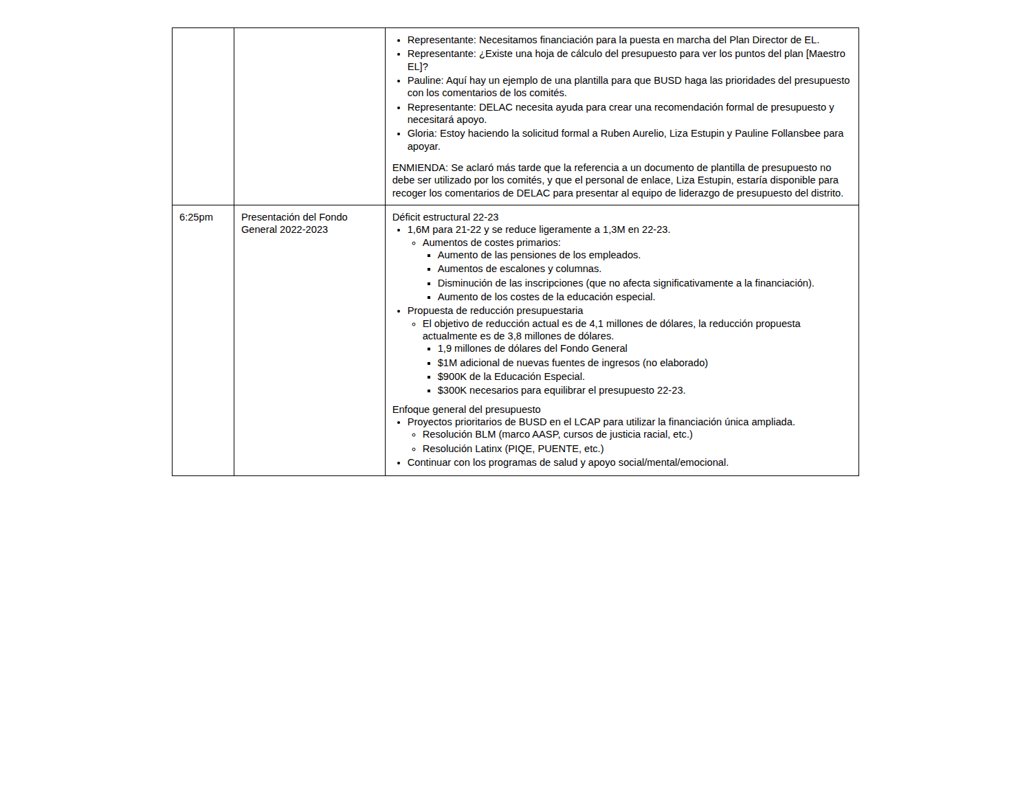| | | Representante: Necesitamos financiación para la puesta en marcha del Plan Director de EL. Representante: ¿Existe una hoja de cálculo del presupuesto para ver los puntos del plan [Maestro EL]? Pauline: Aquí hay un ejemplo de una plantilla para que BUSD haga las prioridades del presupuesto con los comentarios de los comités. Representante: DELAC necesita ayuda para crear una recomendación formal de presupuesto y necesitará apoyo. Gloria: Estoy haciendo la solicitud formal a Ruben Aurelio, Liza Estupin y Pauline Follansbee para apoyar. ENMIENDA: Se aclaró más tarde que la referencia a un documento de plantilla de presupuesto no debe ser utilizado por los comités, y que el personal de enlace, Liza Estupin, estaría disponible para recoger los comentarios de DELAC para presentar al equipo de liderazgo de presupuesto del distrito. |
| 6:25pm | Presentación del Fondo General 2022-2023 | Déficit estructural 22-23 1,6M para 21-22 y se reduce ligeramente a 1,3M en 22-23. Aumentos de costes primarios: Aumento de las pensiones de los empleados. Aumentos de escalones y columnas. Disminución de las inscripciones (que no afecta significativamente a la financiación). Aumento de los costes de la educación especial. Propuesta de reducción presupuestaria El objetivo de reducción actual es de 4,1 millones de dólares, la reducción propuesta actualmente es de 3,8 millones de dólares. 1,9 millones de dólares del Fondo General $1M adicional de nuevas fuentes de ingresos (no elaborado) $900K de la Educación Especial. $300K necesarios para equilibrar el presupuesto 22-23. Enfoque general del presupuesto Proyectos prioritarios de BUSD en el LCAP para utilizar la financiación única ampliada. Resolución BLM (marco AASP, cursos de justicia racial, etc.) Resolución Latinx (PIQE, PUENTE, etc.) Continuar con los programas de salud y apoyo social/mental/emocional. |